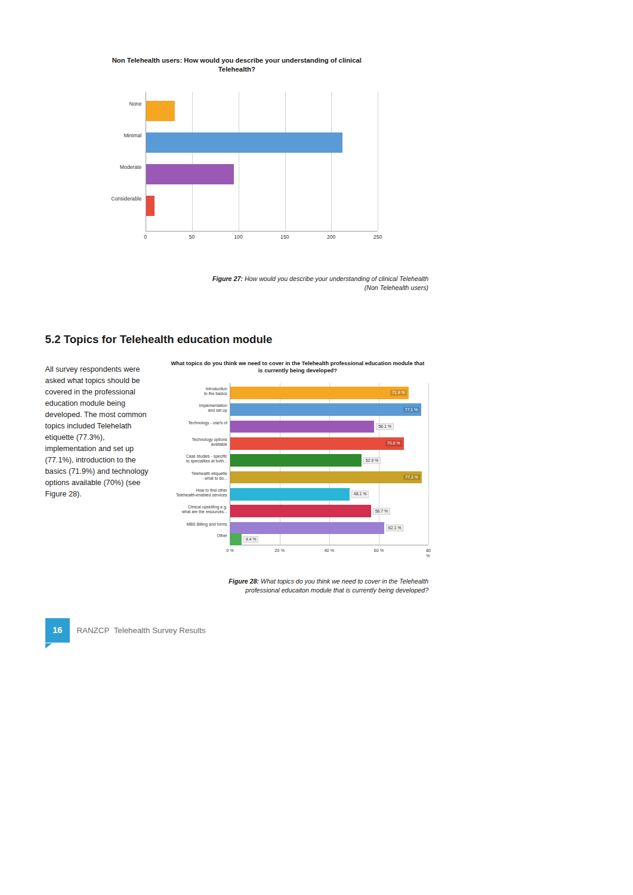Non Telehealth users: How would you describe your understanding of clinical
Telehealth?
None
Minimal
Moderate
Considerable
0 50 100 150 200 250
Figure 27: How would you describe your understanding of clinical Telehealth
(Non Telehealth users)
5.2 Topics for Telehealth education module
All survey respondents were asked what topics should be covered in the professional education module being developed. The most common topics included Telehelath etiquette (77.3%), implementation and set up (77.1%), introduction to the basics (71.9%) and technology options available (70%) (see Figure 28).
What topics do you think we need to cover in the Telehealth professional education module that
is currently being developed?
Introduction
to the basics 71.9 %
Implementation
and set up 77.1 %
Technology - use/s of 58.1 %
Technology options
available 70.0 %
Case studies - specific
to specialties at both... 52.9 %
Telehealth etiquette
- what to do... 77.3 %
How to find other
Telehealth-enabled services 48.1 %
Clinical upskilling e.g.
what are the resources... 56.7 %
MBS Billing and forms 62.1 %
Other 4.4 %
0 % 20 % 40 % 60 % 80 %
Figure 28: What topics do you think we need to cover in the Telehealth
professional educaiton module that is currently being developed?
16
RANZCP Telehealth Survey Results